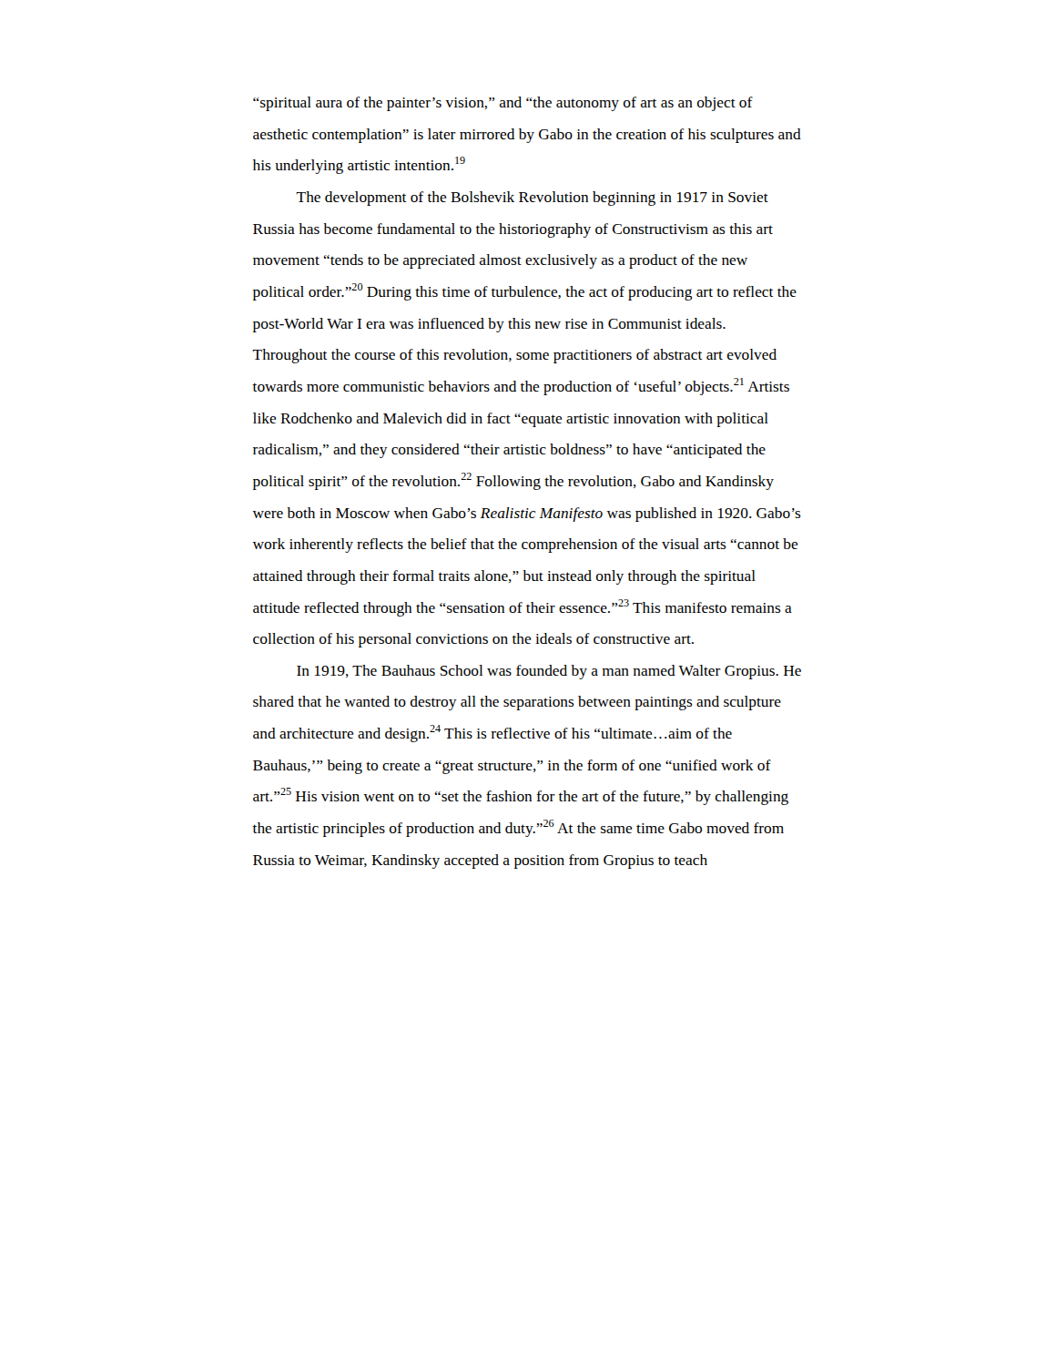“spiritual aura of the painter’s vision,” and “the autonomy of art as an object of aesthetic contemplation” is later mirrored by Gabo in the creation of his sculptures and his underlying artistic intention.19
The development of the Bolshevik Revolution beginning in 1917 in Soviet Russia has become fundamental to the historiography of Constructivism as this art movement “tends to be appreciated almost exclusively as a product of the new political order.”20 During this time of turbulence, the act of producing art to reflect the post-World War I era was influenced by this new rise in Communist ideals. Throughout the course of this revolution, some practitioners of abstract art evolved towards more communistic behaviors and the production of ‘useful’ objects.21 Artists like Rodchenko and Malevich did in fact “equate artistic innovation with political radicalism,” and they considered “their artistic boldness” to have “anticipated the political spirit” of the revolution.22 Following the revolution, Gabo and Kandinsky were both in Moscow when Gabo’s Realistic Manifesto was published in 1920. Gabo’s work inherently reflects the belief that the comprehension of the visual arts “cannot be attained through their formal traits alone,” but instead only through the spiritual attitude reflected through the “sensation of their essence.”23 This manifesto remains a collection of his personal convictions on the ideals of constructive art.
In 1919, The Bauhaus School was founded by a man named Walter Gropius. He shared that he wanted to destroy all the separations between paintings and sculpture and architecture and design.24 This is reflective of his “ultimate…aim of the Bauhaus,’” being to create a “great structure,” in the form of one “unified work of art.”25 His vision went on to “set the fashion for the art of the future,” by challenging the artistic principles of production and duty.”26 At the same time Gabo moved from Russia to Weimar, Kandinsky accepted a position from Gropius to teach